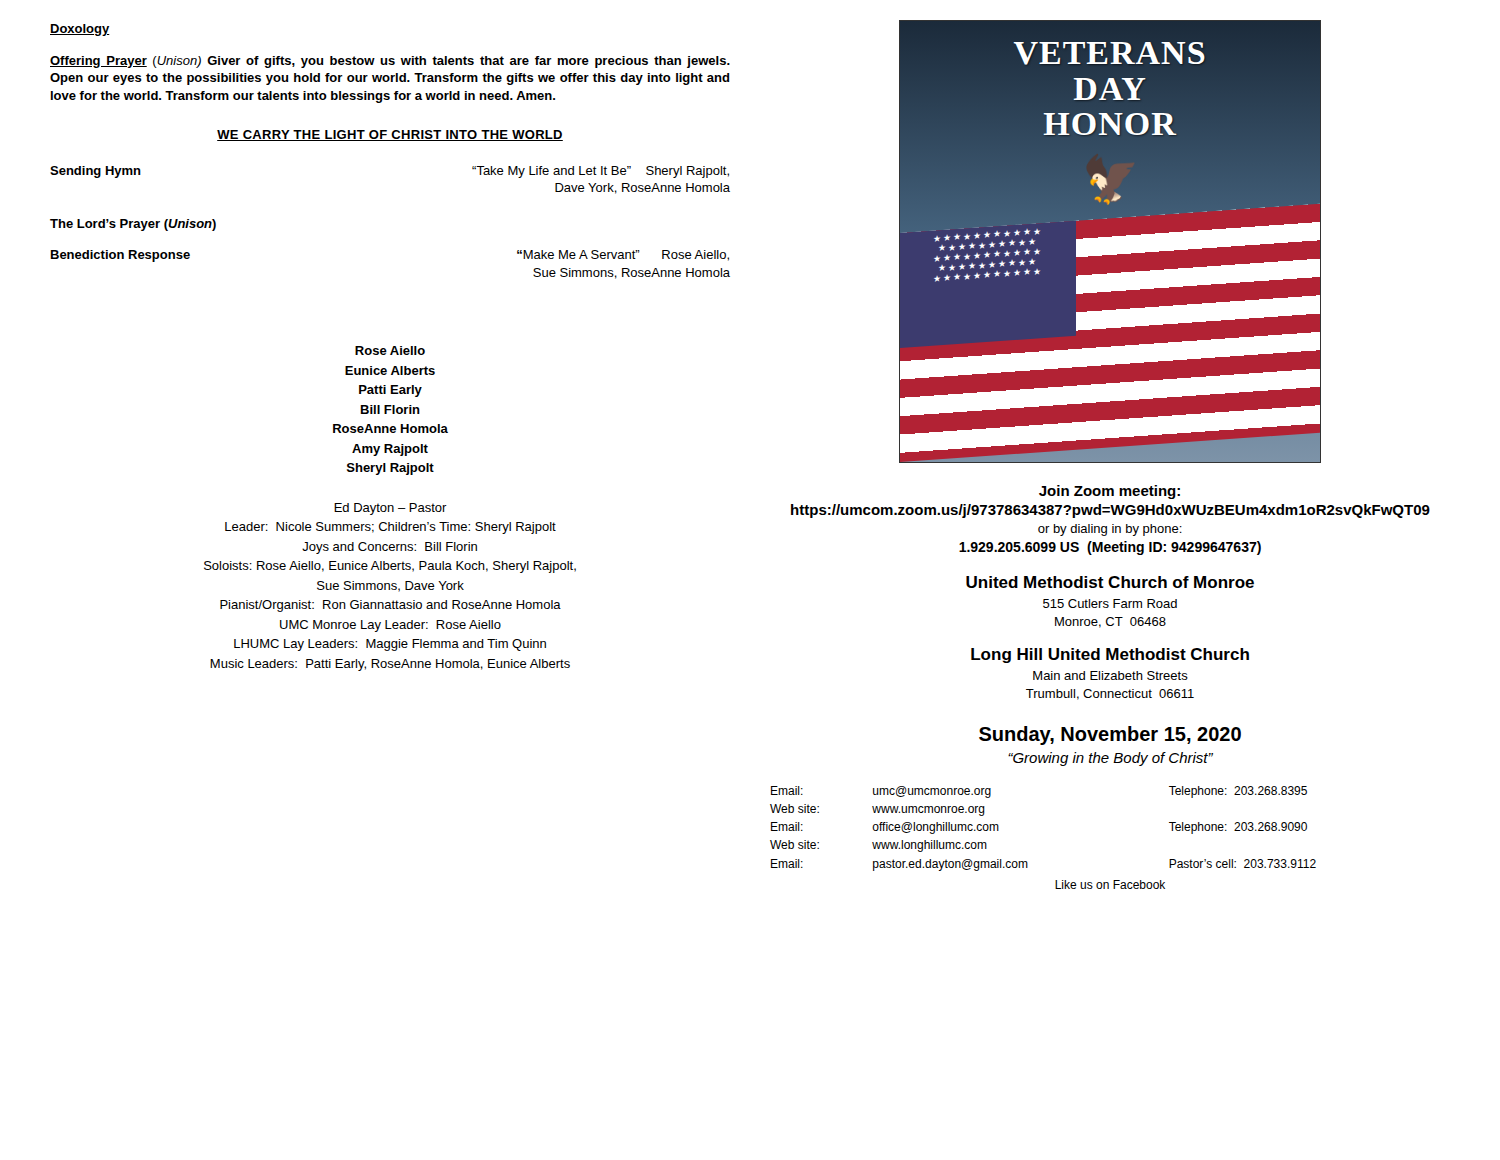Doxology
Offering Prayer (Unison) Giver of gifts, you bestow us with talents that are far more precious than jewels. Open our eyes to the possibilities you hold for our world. Transform the gifts we offer this day into light and love for the world. Transform our talents into blessings for a world in need. Amen.
WE CARRY THE LIGHT OF CHRIST INTO THE WORLD
Sending Hymn “Take My Life and Let It Be” Sheryl Rajpolt,
Dave York, RoseAnne Homola
The Lord’s Prayer (Unison)
Benediction Response “Make Me A Servant” Rose Aiello,
Sue Simmons, RoseAnne Homola
Rose Aiello
Eunice Alberts
Patti Early
Bill Florin
RoseAnne Homola
Amy Rajpolt
Sheryl Rajpolt
Ed Dayton – Pastor
Leader: Nicole Summers; Children’s Time: Sheryl Rajpolt
Joys and Concerns: Bill Florin
Soloists: Rose Aiello, Eunice Alberts, Paula Koch, Sheryl Rajpolt,
Sue Simmons, Dave York
Pianist/Organist: Ron Giannattasio and RoseAnne Homola
UMC Monroe Lay Leader: Rose Aiello
LHUMC Lay Leaders: Maggie Flemma and Tim Quinn
Music Leaders: Patti Early, RoseAnne Homola, Eunice Alberts
VETERANS
DAY
HONOR
🦅
★★★★★★★★★★★
★★★★★★★★★★
★★★★★★★★★★★
★★★★★★★★★★
★★★★★★★★★★★
Join Zoom meeting:
https://umcom.zoom.us/j/97378634387?pwd=WG9Hd0xWUzBEUm4xdm1oR2svQkFwQT09
or by dialing in by phone:
1.929.205.6099 US (Meeting ID: 94299647637)
United Methodist Church of Monroe
515 Cutlers Farm Road
Monroe, CT 06468
Long Hill United Methodist Church
Main and Elizabeth Streets
Trumbull, Connecticut 06611
Sunday, November 15, 2020
“Growing in the Body of Christ”
| Email: | umc@umcmonroe.org | Telephone: 203.268.8395 |
| Web site: | www.umcmonroe.org | |
| Email: | office@longhillumc.com | Telephone: 203.268.9090 |
| Web site: | www.longhillumc.com | |
| Email: | pastor.ed.dayton@gmail.com | Pastor’s cell: 203.733.9112 |
Like us on Facebook